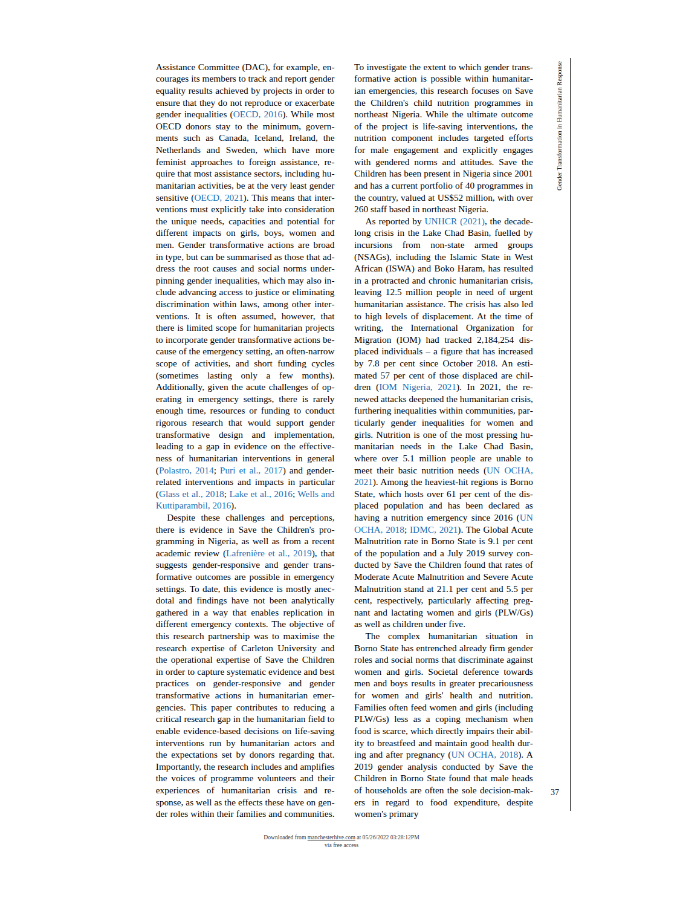Gender Transformation in Humanitarian Response
Assistance Committee (DAC), for example, encourages its members to track and report gender equality results achieved by projects in order to ensure that they do not reproduce or exacerbate gender inequalities (OECD, 2016). While most OECD donors stay to the minimum, governments such as Canada, Iceland, Ireland, the Netherlands and Sweden, which have more feminist approaches to foreign assistance, require that most assistance sectors, including humanitarian activities, be at the very least gender sensitive (OECD, 2021). This means that interventions must explicitly take into consideration the unique needs, capacities and potential for different impacts on girls, boys, women and men. Gender transformative actions are broad in type, but can be summarised as those that address the root causes and social norms underpinning gender inequalities, which may also include advancing access to justice or eliminating discrimination within laws, among other interventions. It is often assumed, however, that there is limited scope for humanitarian projects to incorporate gender transformative actions because of the emergency setting, an often-narrow scope of activities, and short funding cycles (sometimes lasting only a few months). Additionally, given the acute challenges of operating in emergency settings, there is rarely enough time, resources or funding to conduct rigorous research that would support gender transformative design and implementation, leading to a gap in evidence on the effectiveness of humanitarian interventions in general (Polastro, 2014; Puri et al., 2017) and gender-related interventions and impacts in particular (Glass et al., 2018; Lake et al., 2016; Wells and Kuttiparambil, 2016).
Despite these challenges and perceptions, there is evidence in Save the Children's programming in Nigeria, as well as from a recent academic review (Lafrenière et al., 2019), that suggests gender-responsive and gender transformative outcomes are possible in emergency settings. To date, this evidence is mostly anecdotal and findings have not been analytically gathered in a way that enables replication in different emergency contexts. The objective of this research partnership was to maximise the research expertise of Carleton University and the operational expertise of Save the Children in order to capture systematic evidence and best practices on gender-responsive and gender transformative actions in humanitarian emergencies. This paper contributes to reducing a critical research gap in the humanitarian field to enable evidence-based decisions on life-saving interventions run by humanitarian actors and the expectations set by donors regarding that. Importantly, the research includes and amplifies the voices of programme volunteers and their experiences of humanitarian crisis and response, as well as the effects these have on gender roles within their families and communities. To investigate the extent to which gender transformative action is possible within humanitarian emergencies, this research focuses on Save the Children's child nutrition programmes in northeast Nigeria. While the ultimate outcome of the project is life-saving interventions, the nutrition component includes targeted efforts for male engagement and explicitly engages with gendered norms and attitudes. Save the Children has been present in Nigeria since 2001 and has a current portfolio of 40 programmes in the country, valued at US$52 million, with over 260 staff based in northeast Nigeria.
As reported by UNHCR (2021), the decade-long crisis in the Lake Chad Basin, fuelled by incursions from non-state armed groups (NSAGs), including the Islamic State in West African (ISWA) and Boko Haram, has resulted in a protracted and chronic humanitarian crisis, leaving 12.5 million people in need of urgent humanitarian assistance. The crisis has also led to high levels of displacement. At the time of writing, the International Organization for Migration (IOM) had tracked 2,184,254 displaced individuals – a figure that has increased by 7.8 per cent since October 2018. An estimated 57 per cent of those displaced are children (IOM Nigeria, 2021). In 2021, the renewed attacks deepened the humanitarian crisis, furthering inequalities within communities, particularly gender inequalities for women and girls. Nutrition is one of the most pressing humanitarian needs in the Lake Chad Basin, where over 5.1 million people are unable to meet their basic nutrition needs (UN OCHA, 2021). Among the heaviest-hit regions is Borno State, which hosts over 61 per cent of the displaced population and has been declared as having a nutrition emergency since 2016 (UN OCHA, 2018; IDMC, 2021). The Global Acute Malnutrition rate in Borno State is 9.1 per cent of the population and a July 2019 survey conducted by Save the Children found that rates of Moderate Acute Malnutrition and Severe Acute Malnutrition stand at 21.1 per cent and 5.5 per cent, respectively, particularly affecting pregnant and lactating women and girls (PLW/Gs) as well as children under five.
The complex humanitarian situation in Borno State has entrenched already firm gender roles and social norms that discriminate against women and girls. Societal deference towards men and boys results in greater precariousness for women and girls' health and nutrition. Families often feed women and girls (including PLW/Gs) less as a coping mechanism when food is scarce, which directly impairs their ability to breastfeed and maintain good health during and after pregnancy (UN OCHA, 2018). A 2019 gender analysis conducted by Save the Children in Borno State found that male heads of households are often the sole decision-makers in regard to food expenditure, despite women's primary
37
Downloaded from manchesterhive.com at 05/26/2022 03:28:12PM
via free access